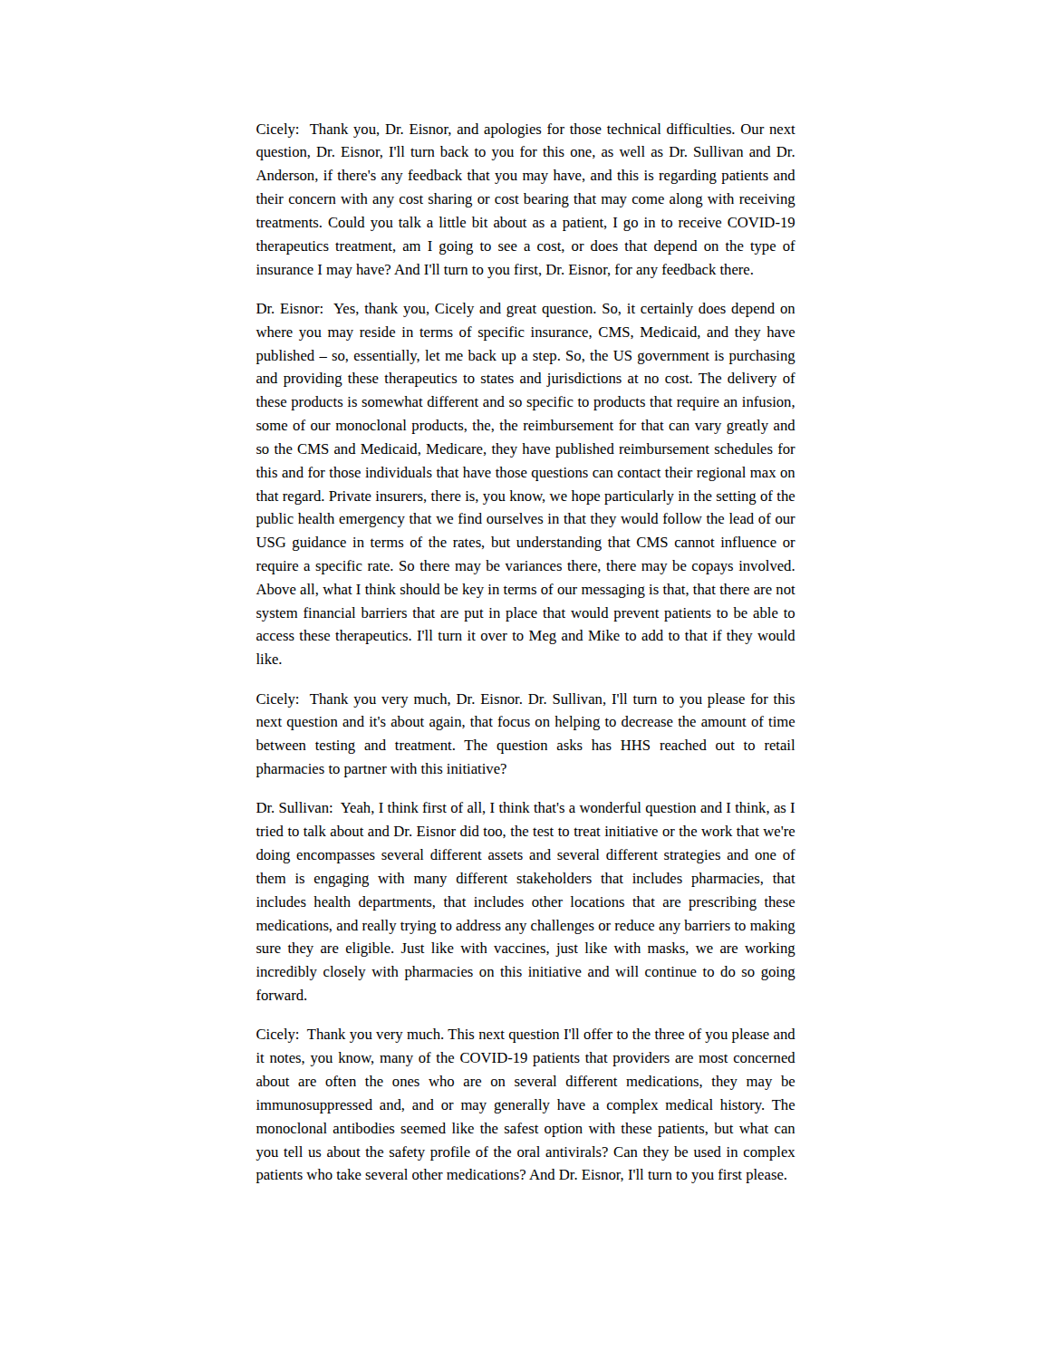Cicely: Thank you, Dr. Eisnor, and apologies for those technical difficulties. Our next question, Dr. Eisnor, I'll turn back to you for this one, as well as Dr. Sullivan and Dr. Anderson, if there's any feedback that you may have, and this is regarding patients and their concern with any cost sharing or cost bearing that may come along with receiving treatments. Could you talk a little bit about as a patient, I go in to receive COVID-19 therapeutics treatment, am I going to see a cost, or does that depend on the type of insurance I may have? And I'll turn to you first, Dr. Eisnor, for any feedback there.
Dr. Eisnor: Yes, thank you, Cicely and great question. So, it certainly does depend on where you may reside in terms of specific insurance, CMS, Medicaid, and they have published – so, essentially, let me back up a step. So, the US government is purchasing and providing these therapeutics to states and jurisdictions at no cost. The delivery of these products is somewhat different and so specific to products that require an infusion, some of our monoclonal products, the, the reimbursement for that can vary greatly and so the CMS and Medicaid, Medicare, they have published reimbursement schedules for this and for those individuals that have those questions can contact their regional max on that regard. Private insurers, there is, you know, we hope particularly in the setting of the public health emergency that we find ourselves in that they would follow the lead of our USG guidance in terms of the rates, but understanding that CMS cannot influence or require a specific rate. So there may be variances there, there may be copays involved. Above all, what I think should be key in terms of our messaging is that, that there are not system financial barriers that are put in place that would prevent patients to be able to access these therapeutics. I'll turn it over to Meg and Mike to add to that if they would like.
Cicely: Thank you very much, Dr. Eisnor. Dr. Sullivan, I'll turn to you please for this next question and it's about again, that focus on helping to decrease the amount of time between testing and treatment. The question asks has HHS reached out to retail pharmacies to partner with this initiative?
Dr. Sullivan: Yeah, I think first of all, I think that's a wonderful question and I think, as I tried to talk about and Dr. Eisnor did too, the test to treat initiative or the work that we're doing encompasses several different assets and several different strategies and one of them is engaging with many different stakeholders that includes pharmacies, that includes health departments, that includes other locations that are prescribing these medications, and really trying to address any challenges or reduce any barriers to making sure they are eligible. Just like with vaccines, just like with masks, we are working incredibly closely with pharmacies on this initiative and will continue to do so going forward.
Cicely: Thank you very much. This next question I'll offer to the three of you please and it notes, you know, many of the COVID-19 patients that providers are most concerned about are often the ones who are on several different medications, they may be immunosuppressed and, and or may generally have a complex medical history. The monoclonal antibodies seemed like the safest option with these patients, but what can you tell us about the safety profile of the oral antivirals? Can they be used in complex patients who take several other medications? And Dr. Eisnor, I'll turn to you first please.